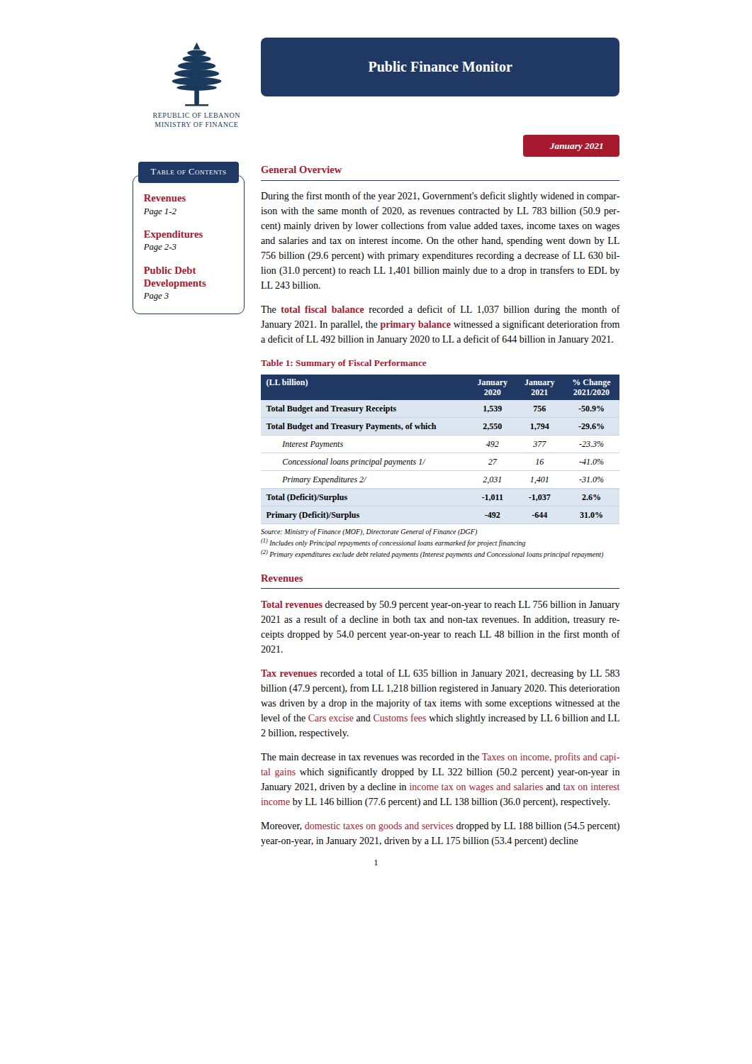Republic of Lebanon
Ministry of Finance
Public Finance Monitor
January 2021
Table of Contents
Revenues Page 1-2
Expenditures Page 2-3
Public Debt Developments Page 3
General Overview
During the first month of the year 2021, Government's deficit slightly widened in comparison with the same month of 2020, as revenues contracted by LL 783 billion (50.9 percent) mainly driven by lower collections from value added taxes, income taxes on wages and salaries and tax on interest income. On the other hand, spending went down by LL 756 billion (29.6 percent) with primary expenditures recording a decrease of LL 630 billion (31.0 percent) to reach LL 1,401 billion mainly due to a drop in transfers to EDL by LL 243 billion.
The total fiscal balance recorded a deficit of LL 1,037 billion during the month of January 2021. In parallel, the primary balance witnessed a significant deterioration from a deficit of LL 492 billion in January 2020 to LL a deficit of 644 billion in January 2021.
Table 1: Summary of Fiscal Performance
| (LL billion) | January 2020 | January 2021 | % Change 2021/2020 |
| --- | --- | --- | --- |
| Total Budget and Treasury Receipts | 1,539 | 756 | -50.9% |
| Total Budget and Treasury Payments, of which | 2,550 | 1,794 | -29.6% |
| Interest Payments | 492 | 377 | -23.3% |
| Concessional loans principal payments 1/ | 27 | 16 | -41.0% |
| Primary Expenditures 2/ | 2,031 | 1,401 | -31.0% |
| Total (Deficit)/Surplus | -1,011 | -1,037 | 2.6% |
| Primary (Deficit)/Surplus | -492 | -644 | 31.0% |
Source: Ministry of Finance (MOF), Directorate General of Finance (DGF)
(1) Includes only Principal repayments of concessional loans earmarked for project financing
(2) Primary expenditures exclude debt related payments (Interest payments and Concessional loans principal repayment)
Revenues
Total revenues decreased by 50.9 percent year-on-year to reach LL 756 billion in January 2021 as a result of a decline in both tax and non-tax revenues. In addition, treasury receipts dropped by 54.0 percent year-on-year to reach LL 48 billion in the first month of 2021.
Tax revenues recorded a total of LL 635 billion in January 2021, decreasing by LL 583 billion (47.9 percent), from LL 1,218 billion registered in January 2020. This deterioration was driven by a drop in the majority of tax items with some exceptions witnessed at the level of the Cars excise and Customs fees which slightly increased by LL 6 billion and LL 2 billion, respectively.
The main decrease in tax revenues was recorded in the Taxes on income, profits and capital gains which significantly dropped by LL 322 billion (50.2 percent) year-on-year in January 2021, driven by a decline in income tax on wages and salaries and tax on interest income by LL 146 billion (77.6 percent) and LL 138 billion (36.0 percent), respectively.
Moreover, domestic taxes on goods and services dropped by LL 188 billion (54.5 percent) year-on-year, in January 2021, driven by a LL 175 billion (53.4 percent) decline
1